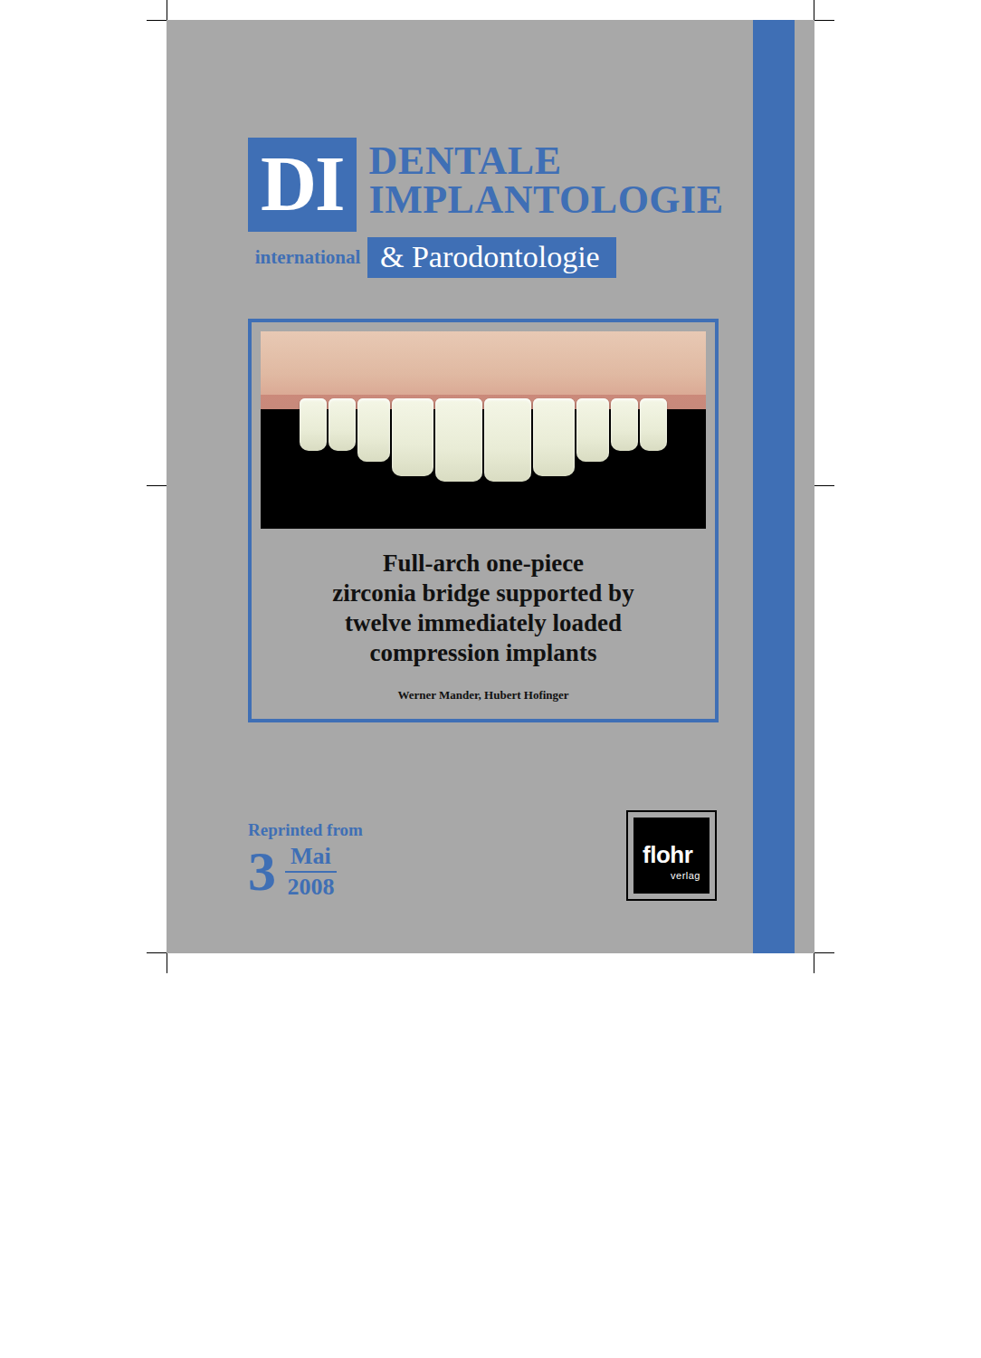DI
DENTALE
IMPLANTOLOGIE
international
& Parodontologie
Full-arch one-piece
zirconia bridge supported by
twelve immediately loaded
compression implants
Werner Mander, Hubert Hofinger
Reprinted from
3 Mai 2008
flohr verlag